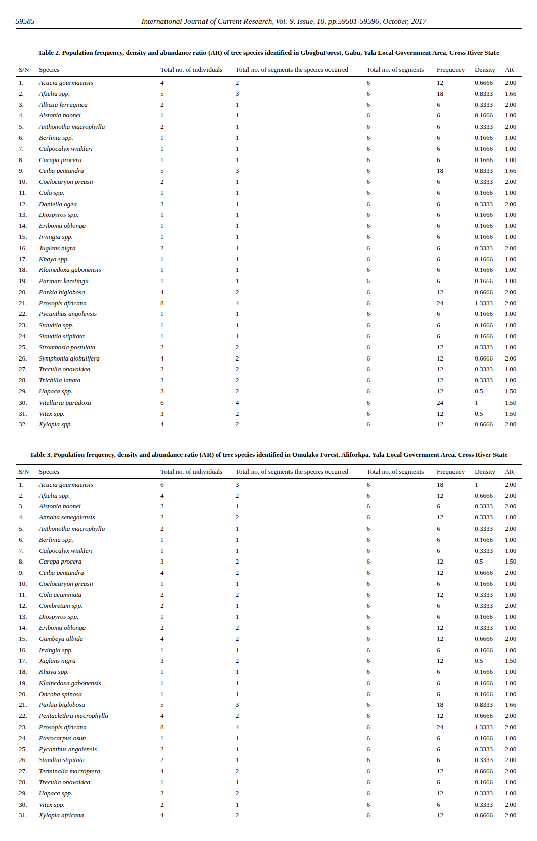59585 International Journal of Current Research, Vol. 9, Issue, 10, pp.59581-59596, October, 2017
Table 2. Population frequency, density and abundance ratio (AR) of tree species identified in GbogbuForest, Gabu, Yala Local Government Area, Cross River State
| S/N | Species | Total no. of individuals | Total no. of segments the species occurred | Total no. of segments | Frequency | Density | AR |
| --- | --- | --- | --- | --- | --- | --- | --- |
| 1. | Acacia gourmaensis | 4 | 2 | 6 | 12 | 0.6666 | 2.00 |
| 2. | Afzelia spp. | 5 | 3 | 6 | 18 | 0.8333 | 1.66 |
| 3. | Albizia ferruginea | 2 | 1 | 6 | 6 | 0.3333 | 2.00 |
| 4. | Alstonia boonei | 1 | 1 | 6 | 6 | 0.1666 | 1.00 |
| 5. | Anthonotha macrophylla | 2 | 1 | 6 | 6 | 0.3333 | 2.00 |
| 6. | Berlinia spp. | 1 | 1 | 6 | 6 | 0.1666 | 1.00 |
| 7. | Calpocalyx winkleri | 1 | 1 | 6 | 6 | 0.1666 | 1.00 |
| 8. | Carapa procera | 1 | 1 | 6 | 6 | 0.1666 | 1.00 |
| 9. | Ceiba pentandra | 5 | 3 | 6 | 18 | 0.8333 | 1.66 |
| 10. | Coelocaryon preusii | 2 | 1 | 6 | 6 | 0.3333 | 2.00 |
| 11. | Cola spp. | 1 | 1 | 6 | 6 | 0.1666 | 1.00 |
| 12. | Daniella ogea | 2 | 1 | 6 | 6 | 0.3333 | 2.00 |
| 13. | Diospyros spp. | 1 | 1 | 6 | 6 | 0.1666 | 1.00 |
| 14. | Eriboma oblonga | 1 | 1 | 6 | 6 | 0.1666 | 1.00 |
| 15. | Irvingia spp. | 1 | 1 | 6 | 6 | 0.1666 | 1.00 |
| 16. | Juglans nigra | 2 | 1 | 6 | 6 | 0.3333 | 2.00 |
| 17. | Khaya spp. | 1 | 1 | 6 | 6 | 0.1666 | 1.00 |
| 18. | Klainedoxa gabonensis | 1 | 1 | 6 | 6 | 0.1666 | 1.00 |
| 19. | Parinari kerstingii | 1 | 1 | 6 | 6 | 0.1666 | 1.00 |
| 20. | Parkia biglobosa | 4 | 2 | 6 | 12 | 0.6666 | 2.00 |
| 21. | Prosopis africana | 8 | 4 | 6 | 24 | 1.3333 | 2.00 |
| 22. | Pycanthus angolensis | 1 | 1 | 6 | 6 | 0.1666 | 1.00 |
| 23. | Staudtia spp. | 1 | 1 | 6 | 6 | 0.1666 | 1.00 |
| 24. | Staudtia stipitata | 1 | 1 | 6 | 6 | 0.1666 | 1.00 |
| 25. | Strombosia postulata | 2 | 2 | 6 | 12 | 0.3333 | 1.00 |
| 26. | Symphonia globulifera | 4 | 2 | 6 | 12 | 0.6666 | 2.00 |
| 27. | Treculia obovoidea | 2 | 2 | 6 | 12 | 0.3333 | 1.00 |
| 28. | Trichilia lanata | 2 | 2 | 6 | 12 | 0.3333 | 1.00 |
| 29. | Uapaca spp. | 3 | 2 | 6 | 12 | 0.5 | 1.50 |
| 30. | Vitellaria paradoxa | 6 | 4 | 6 | 24 | 1 | 1.50 |
| 31. | Vitex spp. | 3 | 2 | 6 | 12 | 0.5 | 1.50 |
| 32. | Xylopia spp. | 4 | 2 | 6 | 12 | 0.6666 | 2.00 |
Table 3. Population frequency, density and abundance ratio (AR) of tree species identified in Omulako Forest, Aliforkpa, Yala Local Government Area, Cross River State
| S/N | Species | Total no. of individuals | Total no. of segments the species occurred | Total no. of segments | Frequency | Density | AR |
| --- | --- | --- | --- | --- | --- | --- | --- |
| 1. | Acacia gourmaensis | 6 | 3 | 6 | 18 | 1 | 2.00 |
| 2. | Afzelia spp. | 4 | 2 | 6 | 12 | 0.6666 | 2.00 |
| 3. | Alstonia boonei | 2 | 1 | 6 | 6 | 0.3333 | 2.00 |
| 4. | Annona senegalensis | 2 | 2 | 6 | 12 | 0.3333 | 1.00 |
| 5. | Anthonotha macrophylla | 2 | 1 | 6 | 6 | 0.3333 | 2.00 |
| 6. | Berlinia spp. | 1 | 1 | 6 | 6 | 0.1666 | 1.00 |
| 7. | Calpocalyx winkleri | 1 | 1 | 6 | 6 | 0.3333 | 1.00 |
| 8. | Carapa procera | 3 | 2 | 6 | 12 | 0.5 | 1.50 |
| 9. | Ceiba pentandra | 4 | 2 | 6 | 12 | 0.6666 | 2.00 |
| 10. | Coelocaryon preusii | 1 | 1 | 6 | 6 | 0.1666 | 1.00 |
| 11. | Cola acuminata | 2 | 2 | 6 | 12 | 0.3333 | 1.00 |
| 12. | Combretum spp. | 2 | 1 | 6 | 6 | 0.3333 | 2.00 |
| 13. | Diospyros spp. | 1 | 1 | 6 | 6 | 0.1666 | 1.00 |
| 14. | Eriboma oblonga | 2 | 2 | 6 | 12 | 0.3333 | 1.00 |
| 15. | Gambeya albida | 4 | 2 | 6 | 12 | 0.6666 | 2.00 |
| 16. | Irvingia spp. | 1 | 1 | 6 | 6 | 0.1666 | 1.00 |
| 17. | Juglans nigra | 3 | 2 | 6 | 12 | 0.5 | 1.50 |
| 18. | Khaya spp. | 1 | 1 | 6 | 6 | 0.1666 | 1.00 |
| 19. | Klainedoxa gabonensis | 1 | 1 | 6 | 6 | 0.1666 | 1.00 |
| 20. | Oncoba spinosa | 1 | 1 | 6 | 6 | 0.1666 | 1.00 |
| 21. | Parkia biglobosa | 5 | 3 | 6 | 18 | 0.8333 | 1.66 |
| 22. | Pentaclethra macrophylla | 4 | 2 | 6 | 12 | 0.6666 | 2.00 |
| 23. | Prosopis africana | 8 | 4 | 6 | 24 | 1.3333 | 2.00 |
| 24. | Pterocarpus osun | 1 | 1 | 6 | 6 | 0.1666 | 1.00 |
| 25. | Pycanthus angolensis | 2 | 1 | 6 | 6 | 0.3333 | 2.00 |
| 26. | Staudtia stipitata | 2 | 1 | 6 | 6 | 0.3333 | 2.00 |
| 27. | Terminalia macroptera | 4 | 2 | 6 | 12 | 0.6666 | 2.00 |
| 28. | Treculia obovoidea | 1 | 1 | 6 | 6 | 0.1666 | 1.00 |
| 29. | Uapaca spp. | 2 | 2 | 6 | 12 | 0.3333 | 1.00 |
| 30. | Vitex spp. | 2 | 1 | 6 | 6 | 0.3333 | 2.00 |
| 31. | Xylopia africana | 4 | 2 | 6 | 12 | 0.6666 | 2.00 |